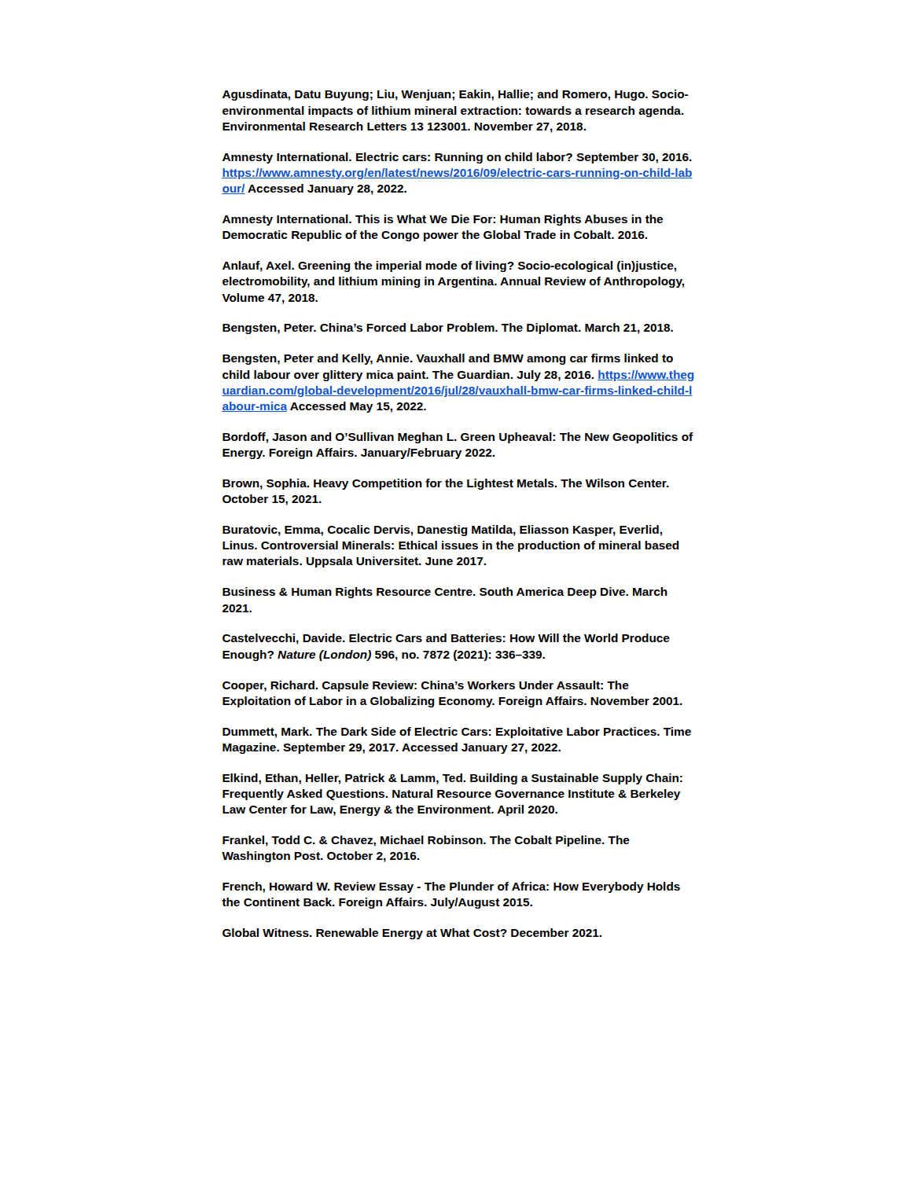Agusdinata, Datu Buyung; Liu, Wenjuan; Eakin, Hallie; and Romero, Hugo. Socio-environmental impacts of lithium mineral extraction: towards a research agenda. Environmental Research Letters 13 123001. November 27, 2018.
Amnesty International. Electric cars: Running on child labor? September 30, 2016. https://www.amnesty.org/en/latest/news/2016/09/electric-cars-running-on-child-labour/ Accessed January 28, 2022.
Amnesty International. This is What We Die For: Human Rights Abuses in the Democratic Republic of the Congo power the Global Trade in Cobalt. 2016.
Anlauf, Axel. Greening the imperial mode of living? Socio-ecological (in)justice, electromobility, and lithium mining in Argentina. Annual Review of Anthropology, Volume 47, 2018.
Bengsten, Peter. China’s Forced Labor Problem. The Diplomat. March 21, 2018.
Bengsten, Peter and Kelly, Annie. Vauxhall and BMW among car firms linked to child labour over glittery mica paint. The Guardian. July 28, 2016. https://www.theguardian.com/global-development/2016/jul/28/vauxhall-bmw-car-firms-linked-child-labour-mica Accessed May 15, 2022.
Bordoff, Jason and O’Sullivan Meghan L. Green Upheaval: The New Geopolitics of Energy. Foreign Affairs. January/February 2022.
Brown, Sophia. Heavy Competition for the Lightest Metals. The Wilson Center. October 15, 2021.
Buratovic, Emma, Cocalic Dervis, Danestig Matilda, Eliasson Kasper, Everlid, Linus. Controversial Minerals: Ethical issues in the production of mineral based raw materials. Uppsala Universitet. June 2017.
Business & Human Rights Resource Centre. South America Deep Dive. March 2021.
Castelvecchi, Davide. Electric Cars and Batteries: How Will the World Produce Enough? Nature (London) 596, no. 7872 (2021): 336–339.
Cooper, Richard. Capsule Review: China’s Workers Under Assault: The Exploitation of Labor in a Globalizing Economy. Foreign Affairs. November 2001.
Dummett, Mark. The Dark Side of Electric Cars: Exploitative Labor Practices. Time Magazine. September 29, 2017. Accessed January 27, 2022.
Elkind, Ethan, Heller, Patrick & Lamm, Ted. Building a Sustainable Supply Chain: Frequently Asked Questions. Natural Resource Governance Institute & Berkeley Law Center for Law, Energy & the Environment. April 2020.
Frankel, Todd C. & Chavez, Michael Robinson. The Cobalt Pipeline. The Washington Post. October 2, 2016.
French, Howard W. Review Essay - The Plunder of Africa: How Everybody Holds the Continent Back. Foreign Affairs. July/August 2015.
Global Witness. Renewable Energy at What Cost? December 2021.